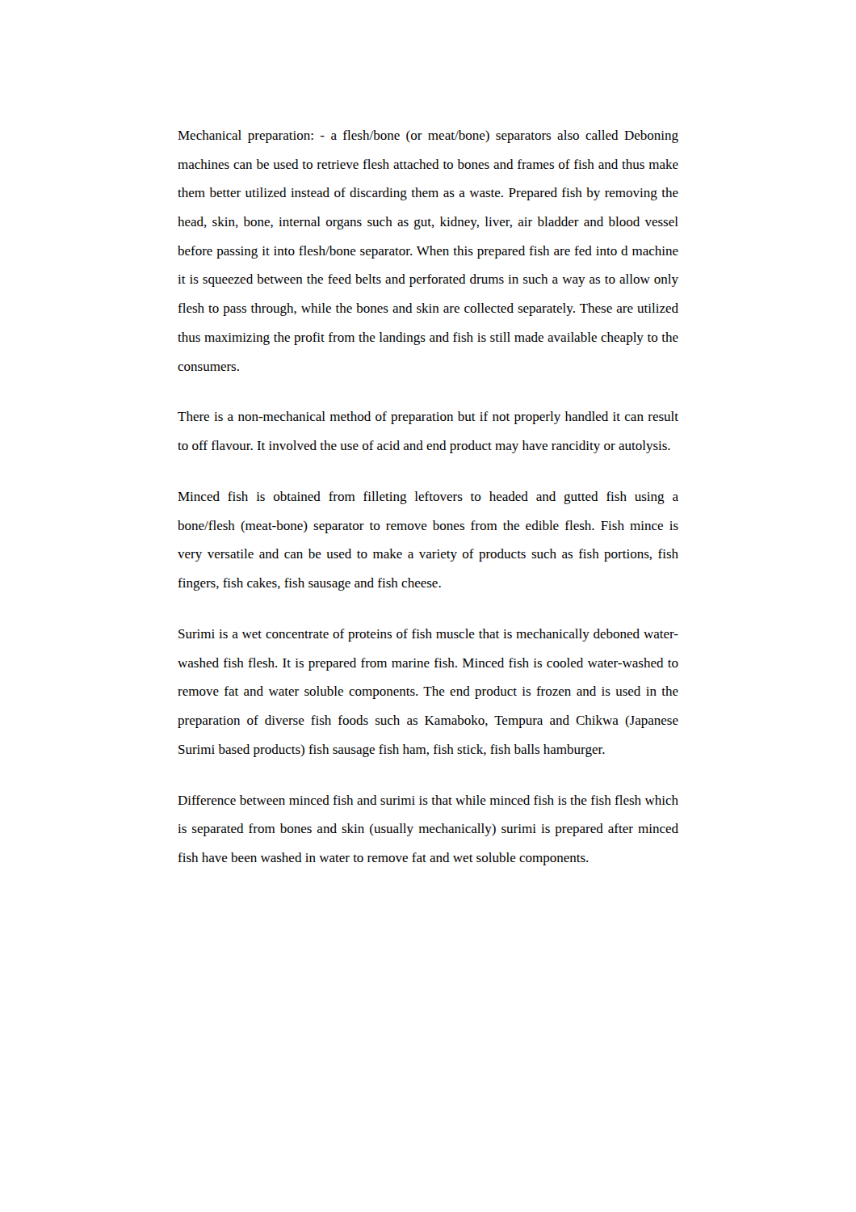Mechanical preparation: - a flesh/bone (or meat/bone) separators also called Deboning machines can be used to retrieve flesh attached to bones and frames of fish and thus make them better utilized instead of discarding them as a waste. Prepared fish by removing the head, skin, bone, internal organs such as gut, kidney, liver, air bladder and blood vessel before passing it into flesh/bone separator. When this prepared fish are fed into d machine it is squeezed between the feed belts and perforated drums in such a way as to allow only flesh to pass through, while the bones and skin are collected separately. These are utilized thus maximizing the profit from the landings and fish is still made available cheaply to the consumers.
There is a non-mechanical method of preparation but if not properly handled it can result to off flavour. It involved the use of acid and end product may have rancidity or autolysis.
Minced fish is obtained from filleting leftovers to headed and gutted fish using a bone/flesh (meat-bone) separator to remove bones from the edible flesh. Fish mince is very versatile and can be used to make a variety of products such as fish portions, fish fingers, fish cakes, fish sausage and fish cheese.
Surimi is a wet concentrate of proteins of fish muscle that is mechanically deboned water-washed fish flesh. It is prepared from marine fish. Minced fish is cooled water-washed to remove fat and water soluble components. The end product is frozen and is used in the preparation of diverse fish foods such as Kamaboko, Tempura and Chikwa (Japanese Surimi based products) fish sausage fish ham, fish stick, fish balls hamburger.
Difference between minced fish and surimi is that while minced fish is the fish flesh which is separated from bones and skin (usually mechanically) surimi is prepared after minced fish have been washed in water to remove fat and wet soluble components.